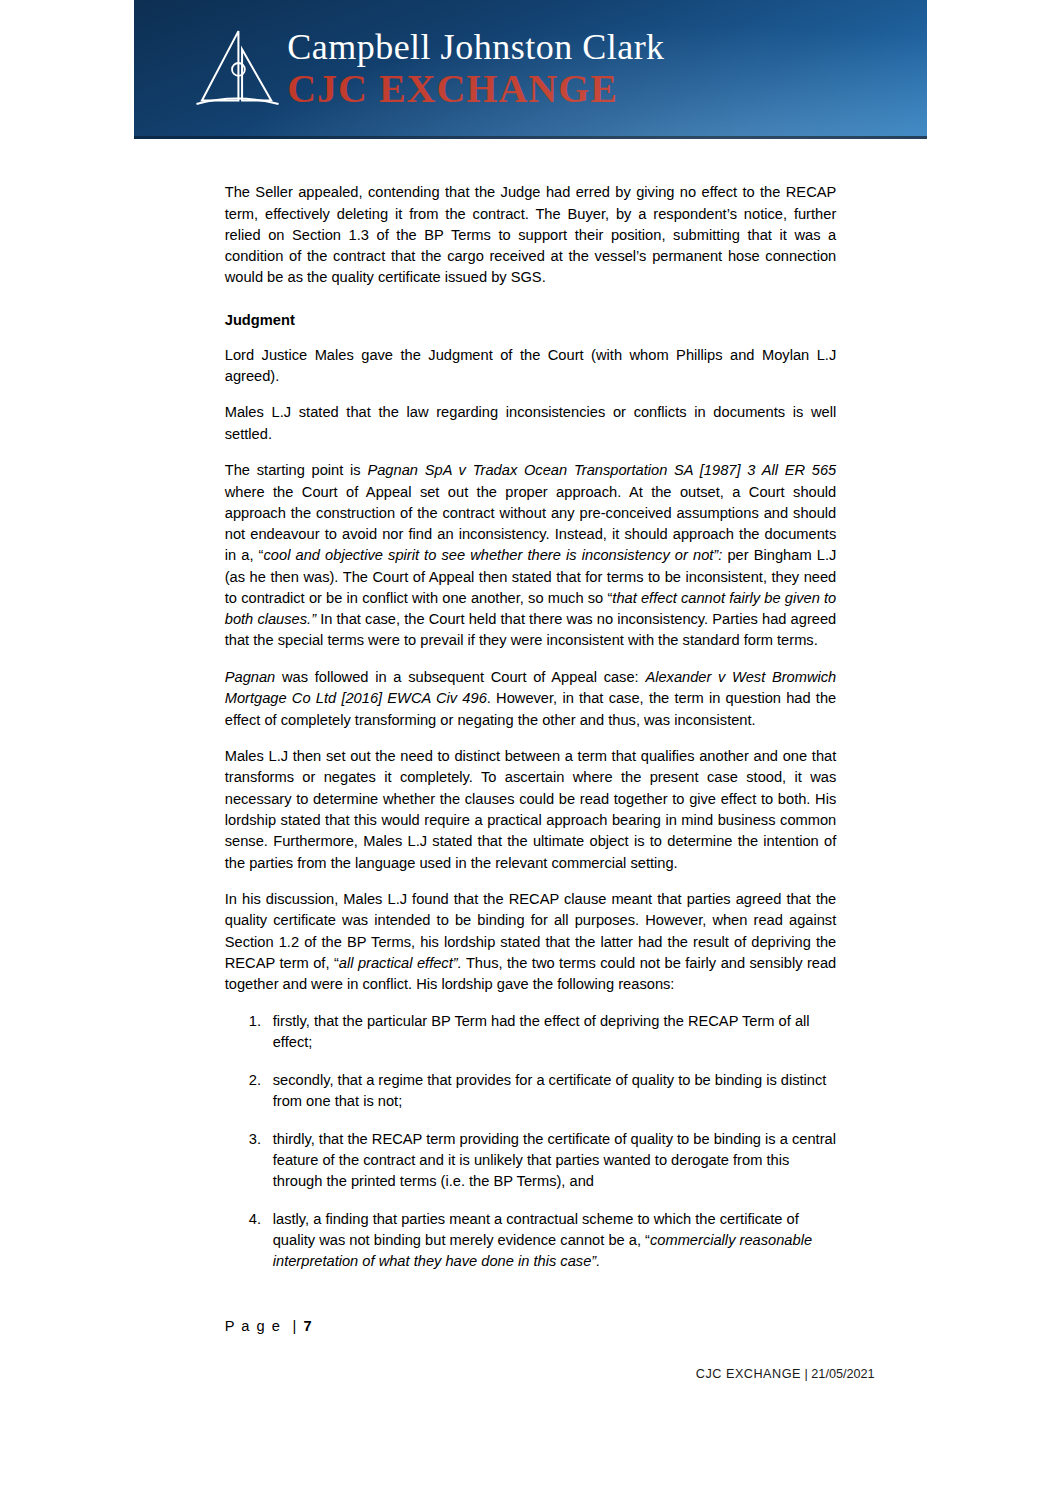Campbell Johnston Clark
CJC EXCHANGE
The Seller appealed, contending that the Judge had erred by giving no effect to the RECAP term, effectively deleting it from the contract. The Buyer, by a respondent’s notice, further relied on Section 1.3 of the BP Terms to support their position, submitting that it was a condition of the contract that the cargo received at the vessel’s permanent hose connection would be as the quality certificate issued by SGS.
Judgment
Lord Justice Males gave the Judgment of the Court (with whom Phillips and Moylan L.J agreed).
Males L.J stated that the law regarding inconsistencies or conflicts in documents is well settled.
The starting point is Pagnan SpA v Tradax Ocean Transportation SA [1987] 3 All ER 565 where the Court of Appeal set out the proper approach. At the outset, a Court should approach the construction of the contract without any pre-conceived assumptions and should not endeavour to avoid nor find an inconsistency. Instead, it should approach the documents in a, “cool and objective spirit to see whether there is inconsistency or not”: per Bingham L.J (as he then was). The Court of Appeal then stated that for terms to be inconsistent, they need to contradict or be in conflict with one another, so much so “that effect cannot fairly be given to both clauses.” In that case, the Court held that there was no inconsistency. Parties had agreed that the special terms were to prevail if they were inconsistent with the standard form terms.
Pagnan was followed in a subsequent Court of Appeal case: Alexander v West Bromwich Mortgage Co Ltd [2016] EWCA Civ 496. However, in that case, the term in question had the effect of completely transforming or negating the other and thus, was inconsistent.
Males L.J then set out the need to distinct between a term that qualifies another and one that transforms or negates it completely. To ascertain where the present case stood, it was necessary to determine whether the clauses could be read together to give effect to both. His lordship stated that this would require a practical approach bearing in mind business common sense. Furthermore, Males L.J stated that the ultimate object is to determine the intention of the parties from the language used in the relevant commercial setting.
In his discussion, Males L.J found that the RECAP clause meant that parties agreed that the quality certificate was intended to be binding for all purposes. However, when read against Section 1.2 of the BP Terms, his lordship stated that the latter had the result of depriving the RECAP term of, “all practical effect”. Thus, the two terms could not be fairly and sensibly read together and were in conflict. His lordship gave the following reasons:
firstly, that the particular BP Term had the effect of depriving the RECAP Term of all effect;
secondly, that a regime that provides for a certificate of quality to be binding is distinct from one that is not;
thirdly, that the RECAP term providing the certificate of quality to be binding is a central feature of the contract and it is unlikely that parties wanted to derogate from this through the printed terms (i.e. the BP Terms), and
lastly, a finding that parties meant a contractual scheme to which the certificate of quality was not binding but merely evidence cannot be a, “commercially reasonable interpretation of what they have done in this case”.
P a g e | 7
CJC EXCHANGE | 21/05/2021